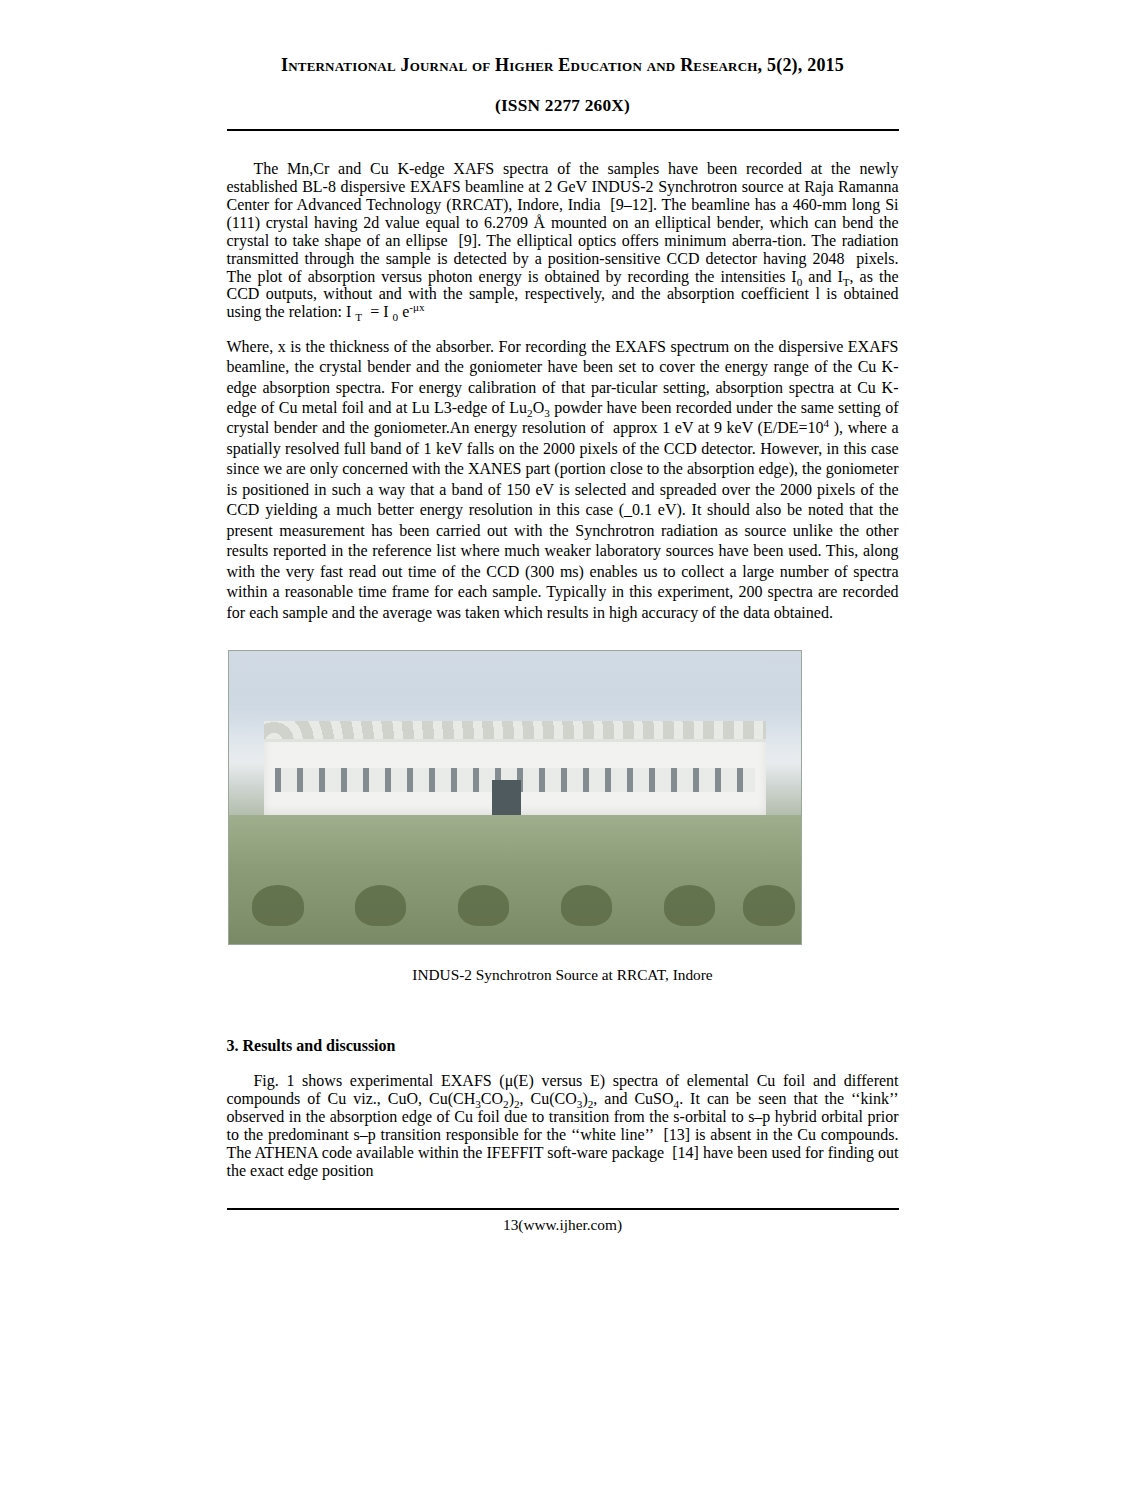International Journal of Higher Education and Research, 5(2), 2015
(ISSN 2277 260X)
The Mn,Cr and Cu K-edge XAFS spectra of the samples have been recorded at the newly established BL-8 dispersive EXAFS beamline at 2 GeV INDUS-2 Synchrotron source at Raja Ramanna Center for Advanced Technology (RRCAT), Indore, India [9–12]. The beamline has a 460-mm long Si (111) crystal having 2d value equal to 6.2709 Å mounted on an elliptical bender, which can bend the crystal to take shape of an ellipse [9]. The elliptical optics offers minimum aberra-tion. The radiation transmitted through the sample is detected by a position-sensitive CCD detector having 2048 pixels. The plot of absorption versus photon energy is obtained by recording the intensities I0 and IT, as the CCD outputs, without and with the sample, respectively, and the absorption coefficient l is obtained using the relation: I T = I 0 e-μx
Where, x is the thickness of the absorber. For recording the EXAFS spectrum on the dispersive EXAFS beamline, the crystal bender and the goniometer have been set to cover the energy range of the Cu K-edge absorption spectra. For energy calibration of that par-ticular setting, absorption spectra at Cu K-edge of Cu metal foil and at Lu L3-edge of Lu2O3 powder have been recorded under the same setting of crystal bender and the goniometer.An energy resolution of approx 1 eV at 9 keV (E/DE=104 ), where a spatially resolved full band of 1 keV falls on the 2000 pixels of the CCD detector. However, in this case since we are only concerned with the XANES part (portion close to the absorption edge), the goniometer is positioned in such a way that a band of 150 eV is selected and spreaded over the 2000 pixels of the CCD yielding a much better energy resolution in this case (_0.1 eV). It should also be noted that the present measurement has been carried out with the Synchrotron radiation as source unlike the other results reported in the reference list where much weaker laboratory sources have been used. This, along with the very fast read out time of the CCD (300 ms) enables us to collect a large number of spectra within a reasonable time frame for each sample. Typically in this experiment, 200 spectra are recorded for each sample and the average was taken which results in high accuracy of the data obtained.
INDUS-2 Synchrotron Source at RRCAT, Indore
3. Results and discussion
Fig. 1 shows experimental EXAFS (μ(E) versus E) spectra of elemental Cu foil and different compounds of Cu viz., CuO, Cu(CH3CO2)2, Cu(CO3)2, and CuSO4. It can be seen that the ‘‘kink’’ observed in the absorption edge of Cu foil due to transition from the s-orbital to s–p hybrid orbital prior to the predominant s–p transition responsible for the ‘‘white line’’ [13] is absent in the Cu compounds. The ATHENA code available within the IFEFFIT soft-ware package [14] have been used for finding out the exact edge position
13(www.ijher.com)